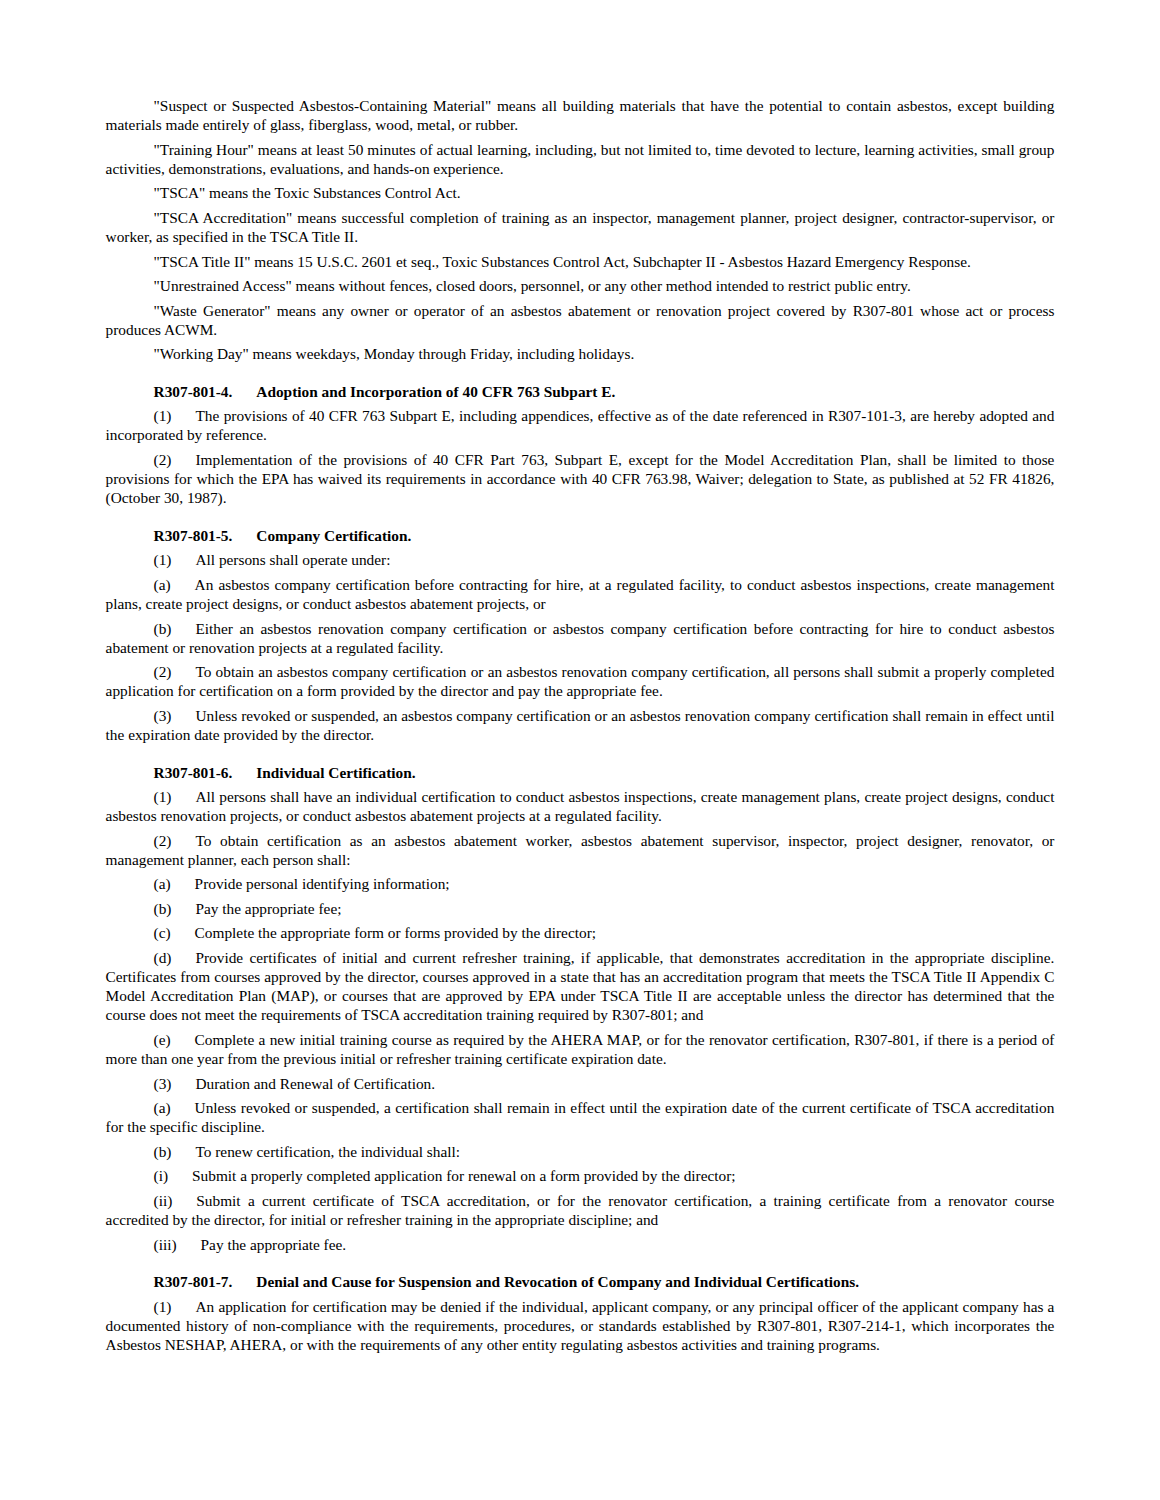"Suspect or Suspected Asbestos-Containing Material" means all building materials that have the potential to contain asbestos, except building materials made entirely of glass, fiberglass, wood, metal, or rubber.
"Training Hour" means at least 50 minutes of actual learning, including, but not limited to, time devoted to lecture, learning activities, small group activities, demonstrations, evaluations, and hands-on experience.
"TSCA" means the Toxic Substances Control Act.
"TSCA Accreditation" means successful completion of training as an inspector, management planner, project designer, contractor-supervisor, or worker, as specified in the TSCA Title II.
"TSCA Title II" means 15 U.S.C. 2601 et seq., Toxic Substances Control Act, Subchapter II - Asbestos Hazard Emergency Response.
"Unrestrained Access" means without fences, closed doors, personnel, or any other method intended to restrict public entry.
"Waste Generator" means any owner or operator of an asbestos abatement or renovation project covered by R307-801 whose act or process produces ACWM.
"Working Day" means weekdays, Monday through Friday, including holidays.
R307-801-4. Adoption and Incorporation of 40 CFR 763 Subpart E.
(1) The provisions of 40 CFR 763 Subpart E, including appendices, effective as of the date referenced in R307-101-3, are hereby adopted and incorporated by reference.
(2) Implementation of the provisions of 40 CFR Part 763, Subpart E, except for the Model Accreditation Plan, shall be limited to those provisions for which the EPA has waived its requirements in accordance with 40 CFR 763.98, Waiver; delegation to State, as published at 52 FR 41826, (October 30, 1987).
R307-801-5. Company Certification.
(1) All persons shall operate under:
(a) An asbestos company certification before contracting for hire, at a regulated facility, to conduct asbestos inspections, create management plans, create project designs, or conduct asbestos abatement projects, or
(b) Either an asbestos renovation company certification or asbestos company certification before contracting for hire to conduct asbestos abatement or renovation projects at a regulated facility.
(2) To obtain an asbestos company certification or an asbestos renovation company certification, all persons shall submit a properly completed application for certification on a form provided by the director and pay the appropriate fee.
(3) Unless revoked or suspended, an asbestos company certification or an asbestos renovation company certification shall remain in effect until the expiration date provided by the director.
R307-801-6. Individual Certification.
(1) All persons shall have an individual certification to conduct asbestos inspections, create management plans, create project designs, conduct asbestos renovation projects, or conduct asbestos abatement projects at a regulated facility.
(2) To obtain certification as an asbestos abatement worker, asbestos abatement supervisor, inspector, project designer, renovator, or management planner, each person shall:
(a) Provide personal identifying information;
(b) Pay the appropriate fee;
(c) Complete the appropriate form or forms provided by the director;
(d) Provide certificates of initial and current refresher training, if applicable, that demonstrates accreditation in the appropriate discipline. Certificates from courses approved by the director, courses approved in a state that has an accreditation program that meets the TSCA Title II Appendix C Model Accreditation Plan (MAP), or courses that are approved by EPA under TSCA Title II are acceptable unless the director has determined that the course does not meet the requirements of TSCA accreditation training required by R307-801; and
(e) Complete a new initial training course as required by the AHERA MAP, or for the renovator certification, R307-801, if there is a period of more than one year from the previous initial or refresher training certificate expiration date.
(3) Duration and Renewal of Certification.
(a) Unless revoked or suspended, a certification shall remain in effect until the expiration date of the current certificate of TSCA accreditation for the specific discipline.
(b) To renew certification, the individual shall:
(i) Submit a properly completed application for renewal on a form provided by the director;
(ii) Submit a current certificate of TSCA accreditation, or for the renovator certification, a training certificate from a renovator course accredited by the director, for initial or refresher training in the appropriate discipline; and
(iii) Pay the appropriate fee.
R307-801-7. Denial and Cause for Suspension and Revocation of Company and Individual Certifications.
(1) An application for certification may be denied if the individual, applicant company, or any principal officer of the applicant company has a documented history of non-compliance with the requirements, procedures, or standards established by R307-801, R307-214-1, which incorporates the Asbestos NESHAP, AHERA, or with the requirements of any other entity regulating asbestos activities and training programs.